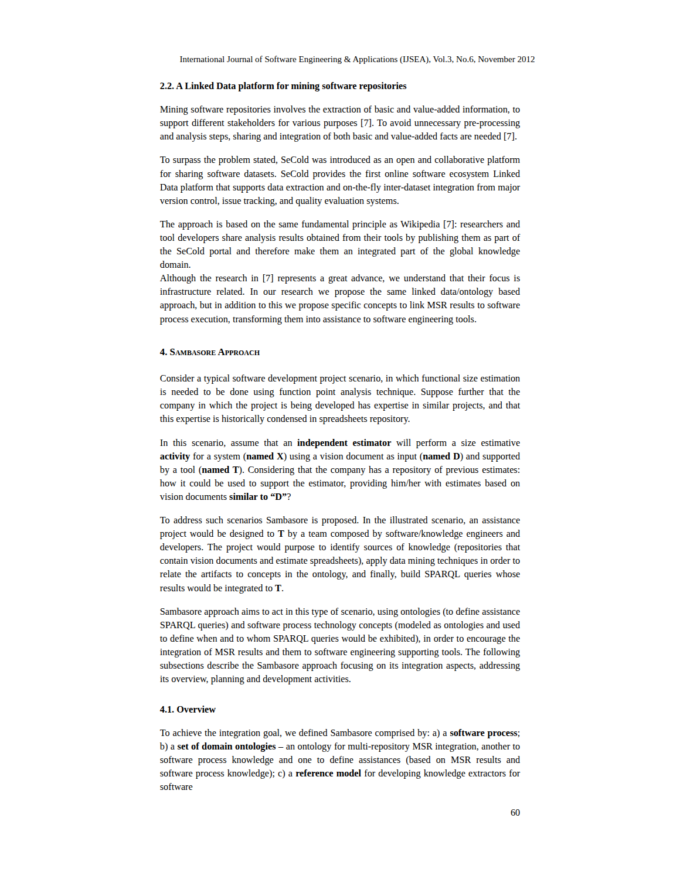International Journal of Software Engineering & Applications (IJSEA), Vol.3, No.6, November 2012
2.2. A Linked Data platform for mining software repositories
Mining software repositories involves the extraction of basic and value-added information, to support different stakeholders for various purposes [7]. To avoid unnecessary pre-processing and analysis steps, sharing and integration of both basic and value-added facts are needed [7].
To surpass the problem stated, SeCold was introduced as an open and collaborative platform for sharing software datasets. SeCold provides the first online software ecosystem Linked Data platform that supports data extraction and on-the-fly inter-dataset integration from major version control, issue tracking, and quality evaluation systems.
The approach is based on the same fundamental principle as Wikipedia [7]: researchers and tool developers share analysis results obtained from their tools by publishing them as part of the SeCold portal and therefore make them an integrated part of the global knowledge domain.
Although the research in [7] represents a great advance, we understand that their focus is infrastructure related. In our research we propose the same linked data/ontology based approach, but in addition to this we propose specific concepts to link MSR results to software process execution, transforming them into assistance to software engineering tools.
4. Sambasore Approach
Consider a typical software development project scenario, in which functional size estimation is needed to be done using function point analysis technique. Suppose further that the company in which the project is being developed has expertise in similar projects, and that this expertise is historically condensed in spreadsheets repository.
In this scenario, assume that an independent estimator will perform a size estimative activity for a system (named X) using a vision document as input (named D) and supported by a tool (named T). Considering that the company has a repository of previous estimates: how it could be used to support the estimator, providing him/her with estimates based on vision documents similar to “D”?
To address such scenarios Sambasore is proposed. In the illustrated scenario, an assistance project would be designed to T by a team composed by software/knowledge engineers and developers. The project would purpose to identify sources of knowledge (repositories that contain vision documents and estimate spreadsheets), apply data mining techniques in order to relate the artifacts to concepts in the ontology, and finally, build SPARQL queries whose results would be integrated to T.
Sambasore approach aims to act in this type of scenario, using ontologies (to define assistance SPARQL queries) and software process technology concepts (modeled as ontologies and used to define when and to whom SPARQL queries would be exhibited), in order to encourage the integration of MSR results and them to software engineering supporting tools. The following subsections describe the Sambasore approach focusing on its integration aspects, addressing its overview, planning and development activities.
4.1. Overview
To achieve the integration goal, we defined Sambasore comprised by: a) a software process; b) a set of domain ontologies – an ontology for multi-repository MSR integration, another to software process knowledge and one to define assistances (based on MSR results and software process knowledge); c) a reference model for developing knowledge extractors for software
60